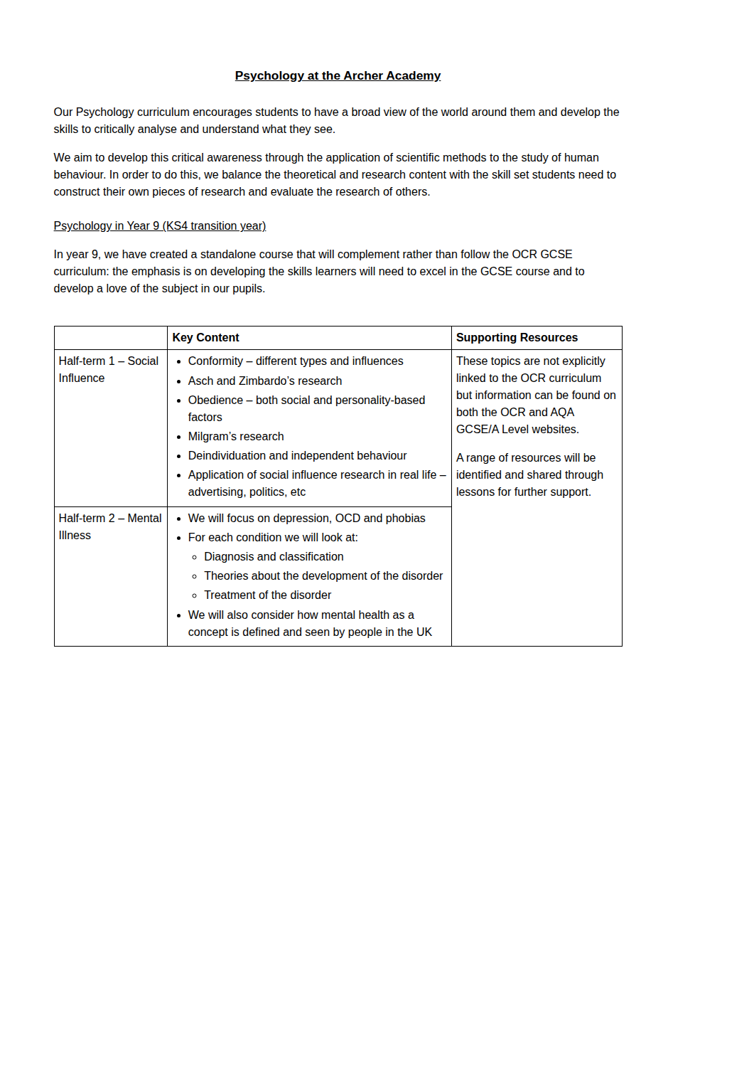Psychology at the Archer Academy
Our Psychology curriculum encourages students to have a broad view of the world around them and develop the skills to critically analyse and understand what they see.
We aim to develop this critical awareness through the application of scientific methods to the study of human behaviour. In order to do this, we balance the theoretical and research content with the skill set students need to construct their own pieces of research and evaluate the research of others.
Psychology in Year 9 (KS4 transition year)
In year 9, we have created a standalone course that will complement rather than follow the OCR GCSE curriculum: the emphasis is on developing the skills learners will need to excel in the GCSE course and to develop a love of the subject in our pupils.
| | Key Content | Supporting Resources |
| --- | --- | --- |
| Half-term 1 – Social Influence | Conformity – different types and influences Asch and Zimbardo’s research Obedience – both social and personality-based factors Milgram’s research Deindividuation and independent behaviour Application of social influence research in real life – advertising, politics, etc | These topics are not explicitly linked to the OCR curriculum but information can be found on both the OCR and AQA GCSE/A Level websites. A range of resources will be identified and shared through lessons for further support. |
| Half-term 2 – Mental Illness | We will focus on depression, OCD and phobias For each condition we will look at: Diagnosis and classification Theories about the development of the disorder Treatment of the disorder We will also consider how mental health as a concept is defined and seen by people in the UK |